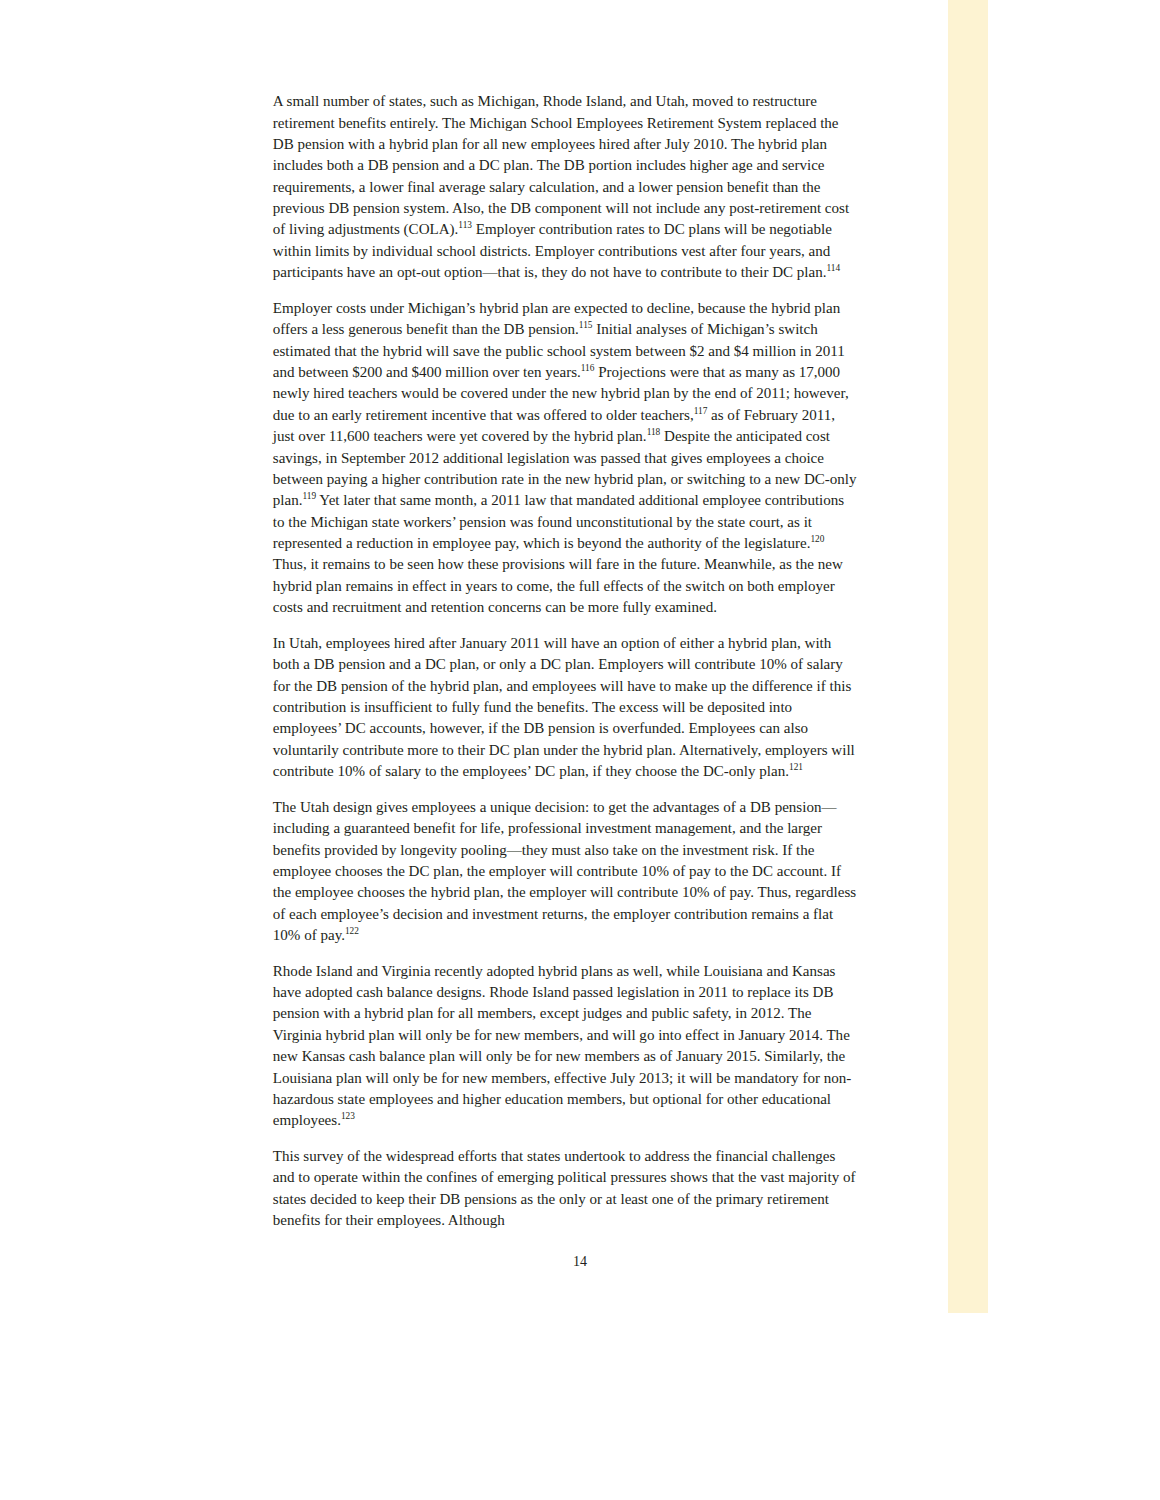A small number of states, such as Michigan, Rhode Island, and Utah, moved to restructure retirement benefits entirely. The Michigan School Employees Retirement System replaced the DB pension with a hybrid plan for all new employees hired after July 2010. The hybrid plan includes both a DB pension and a DC plan. The DB portion includes higher age and service requirements, a lower final average salary calculation, and a lower pension benefit than the previous DB pension system. Also, the DB component will not include any post-retirement cost of living adjustments (COLA).113 Employer contribution rates to DC plans will be negotiable within limits by individual school districts. Employer contributions vest after four years, and participants have an opt-out option—that is, they do not have to contribute to their DC plan.114
Employer costs under Michigan’s hybrid plan are expected to decline, because the hybrid plan offers a less generous benefit than the DB pension.115 Initial analyses of Michigan’s switch estimated that the hybrid will save the public school system between $2 and $4 million in 2011 and between $200 and $400 million over ten years.116 Projections were that as many as 17,000 newly hired teachers would be covered under the new hybrid plan by the end of 2011; however, due to an early retirement incentive that was offered to older teachers,117 as of February 2011, just over 11,600 teachers were yet covered by the hybrid plan.118 Despite the anticipated cost savings, in September 2012 additional legislation was passed that gives employees a choice between paying a higher contribution rate in the new hybrid plan, or switching to a new DC-only plan.119 Yet later that same month, a 2011 law that mandated additional employee contributions to the Michigan state workers’ pension was found unconstitutional by the state court, as it represented a reduction in employee pay, which is beyond the authority of the legislature.120 Thus, it remains to be seen how these provisions will fare in the future. Meanwhile, as the new hybrid plan remains in effect in years to come, the full effects of the switch on both employer costs and recruitment and retention concerns can be more fully examined.
In Utah, employees hired after January 2011 will have an option of either a hybrid plan, with both a DB pension and a DC plan, or only a DC plan. Employers will contribute 10% of salary for the DB pension of the hybrid plan, and employees will have to make up the difference if this contribution is insufficient to fully fund the benefits. The excess will be deposited into employees’ DC accounts, however, if the DB pension is overfunded. Employees can also voluntarily contribute more to their DC plan under the hybrid plan. Alternatively, employers will contribute 10% of salary to the employees’ DC plan, if they choose the DC-only plan.121
The Utah design gives employees a unique decision: to get the advantages of a DB pension—including a guaranteed benefit for life, professional investment management, and the larger benefits provided by longevity pooling—they must also take on the investment risk. If the employee chooses the DC plan, the employer will contribute 10% of pay to the DC account. If the employee chooses the hybrid plan, the employer will contribute 10% of pay. Thus, regardless of each employee’s decision and investment returns, the employer contribution remains a flat 10% of pay.122
Rhode Island and Virginia recently adopted hybrid plans as well, while Louisiana and Kansas have adopted cash balance designs. Rhode Island passed legislation in 2011 to replace its DB pension with a hybrid plan for all members, except judges and public safety, in 2012. The Virginia hybrid plan will only be for new members, and will go into effect in January 2014. The new Kansas cash balance plan will only be for new members as of January 2015. Similarly, the Louisiana plan will only be for new members, effective July 2013; it will be mandatory for non-hazardous state employees and higher education members, but optional for other educational employees.123
This survey of the widespread efforts that states undertook to address the financial challenges and to operate within the confines of emerging political pressures shows that the vast majority of states decided to keep their DB pensions as the only or at least one of the primary retirement benefits for their employees. Although
14